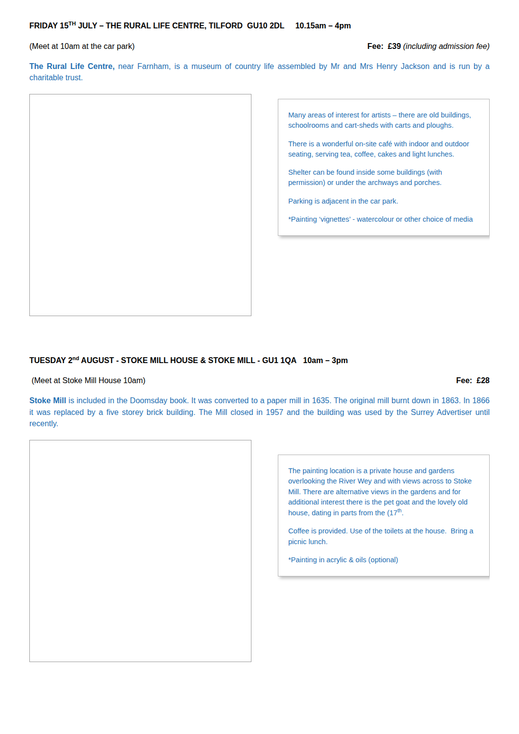FRIDAY 15TH JULY – THE RURAL LIFE CENTRE, TILFORD GU10 2DL 10.15am – 4pm
(Meet at 10am at the car park) Fee: £39 (including admission fee)
The Rural Life Centre, near Farnham, is a museum of country life assembled by Mr and Mrs Henry Jackson and is run by a charitable trust.
Many areas of interest for artists – there are old buildings, schoolrooms and cart-sheds with carts and ploughs.
There is a wonderful on-site café with indoor and outdoor seating, serving tea, coffee, cakes and light lunches.
Shelter can be found inside some buildings (with permission) or under the archways and porches.
Parking is adjacent in the car park.
*Painting ‘vignettes’ - watercolour or other choice of media
TUESDAY 2nd AUGUST - STOKE MILL HOUSE & STOKE MILL - GU1 1QA 10am – 3pm
(Meet at Stoke Mill House 10am) Fee: £28
Stoke Mill is included in the Doomsday book. It was converted to a paper mill in 1635. The original mill burnt down in 1863. In 1866 it was replaced by a five storey brick building. The Mill closed in 1957 and the building was used by the Surrey Advertiser until recently.
The painting location is a private house and gardens overlooking the River Wey and with views across to Stoke Mill. There are alternative views in the gardens and for additional interest there is the pet goat and the lovely old house, dating in parts from the (17th.
Coffee is provided. Use of the toilets at the house. Bring a picnic lunch.
*Painting in acrylic & oils (optional)